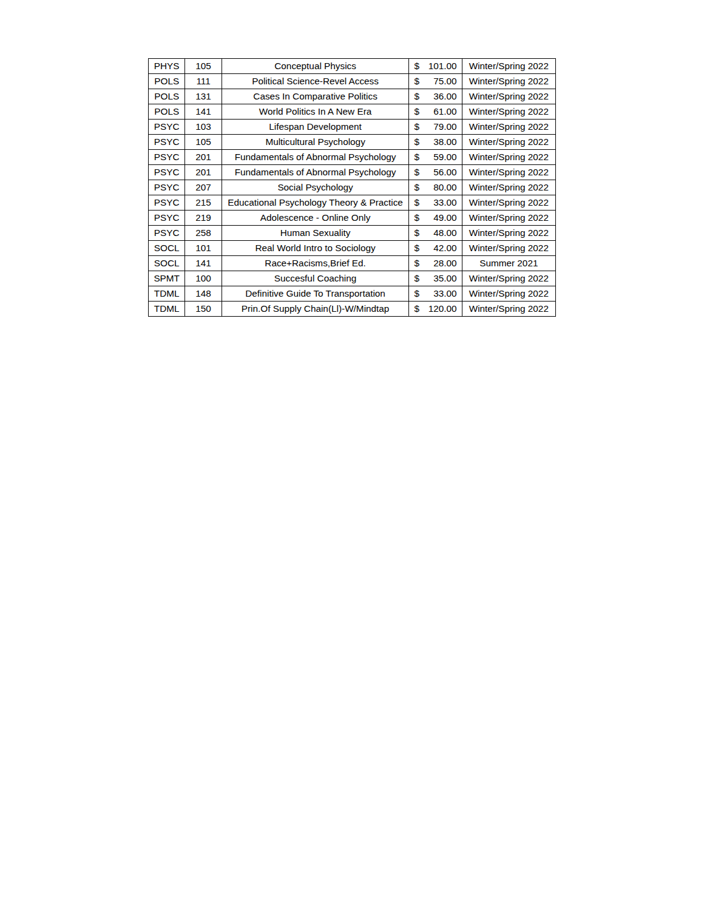| PHYS | 105 | Conceptual Physics | $ 101.00 | Winter/Spring 2022 |
| POLS | 111 | Political Science-Revel Access | $ 75.00 | Winter/Spring 2022 |
| POLS | 131 | Cases In Comparative Politics | $ 36.00 | Winter/Spring 2022 |
| POLS | 141 | World Politics In A New Era | $ 61.00 | Winter/Spring 2022 |
| PSYC | 103 | Lifespan Development | $ 79.00 | Winter/Spring 2022 |
| PSYC | 105 | Multicultural Psychology | $ 38.00 | Winter/Spring 2022 |
| PSYC | 201 | Fundamentals of Abnormal Psychology | $ 59.00 | Winter/Spring 2022 |
| PSYC | 201 | Fundamentals of Abnormal Psychology | $ 56.00 | Winter/Spring 2022 |
| PSYC | 207 | Social Psychology | $ 80.00 | Winter/Spring 2022 |
| PSYC | 215 | Educational Psychology Theory & Practice | $ 33.00 | Winter/Spring 2022 |
| PSYC | 219 | Adolescence - Online Only | $ 49.00 | Winter/Spring 2022 |
| PSYC | 258 | Human Sexuality | $ 48.00 | Winter/Spring 2022 |
| SOCL | 101 | Real World Intro to Sociology | $ 42.00 | Winter/Spring 2022 |
| SOCL | 141 | Race+Racisms,Brief Ed. | $ 28.00 | Summer 2021 |
| SPMT | 100 | Succesful Coaching | $ 35.00 | Winter/Spring 2022 |
| TDML | 148 | Definitive Guide To Transportation | $ 33.00 | Winter/Spring 2022 |
| TDML | 150 | Prin.Of Supply Chain(Ll)-W/Mindtap | $ 120.00 | Winter/Spring 2022 |